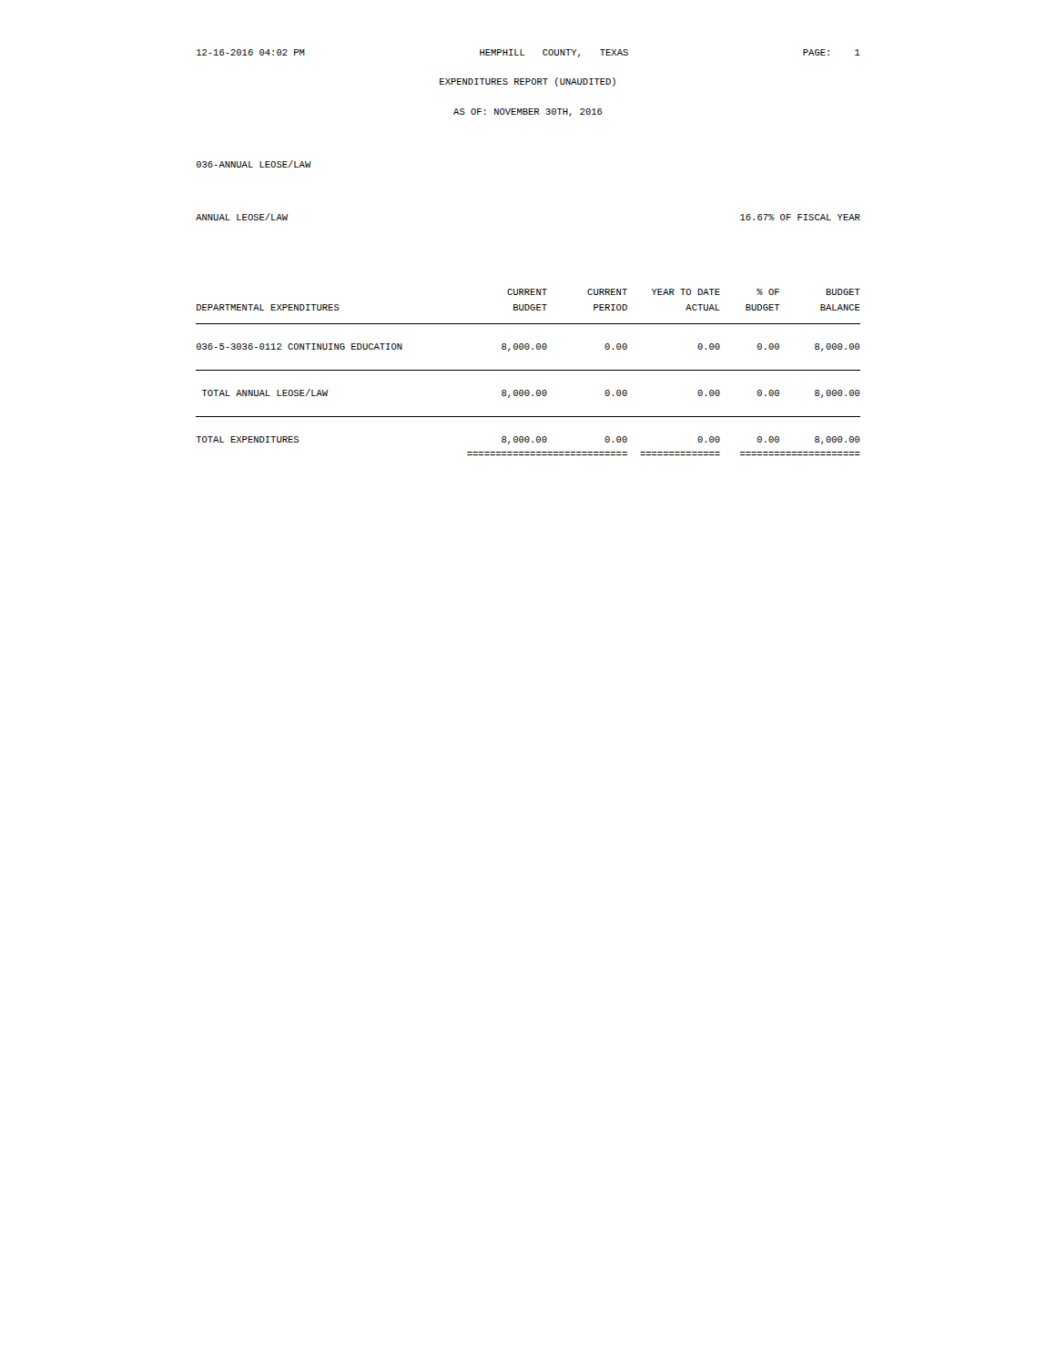12-16-2016 04:02 PM HEMPHILL COUNTY, TEXAS PAGE: 1
EXPENDITURES REPORT (UNAUDITED)
AS OF: NOVEMBER 30TH, 2016
036-ANNUAL LEOSE/LAW
ANNUAL LEOSE/LAW 16.67% OF FISCAL YEAR
| | CURRENT | CURRENT | YEAR TO DATE | % OF | BUDGET |
| DEPARTMENTAL EXPENDITURES | BUDGET | PERIOD | ACTUAL | BUDGET | BALANCE |
| 036-5-3036-0112 CONTINUING EDUCATION | 8,000.00 | 0.00 | 0.00 | 0.00 | 8,000.00 |
| TOTAL ANNUAL LEOSE/LAW | 8,000.00 | 0.00 | 0.00 | 0.00 | 8,000.00 |
| TOTAL EXPENDITURES | 8,000.00 | 0.00 | 0.00 | 0.00 | 8,000.00 |
| | ============== | ============== | ============== | ======= | ============== |